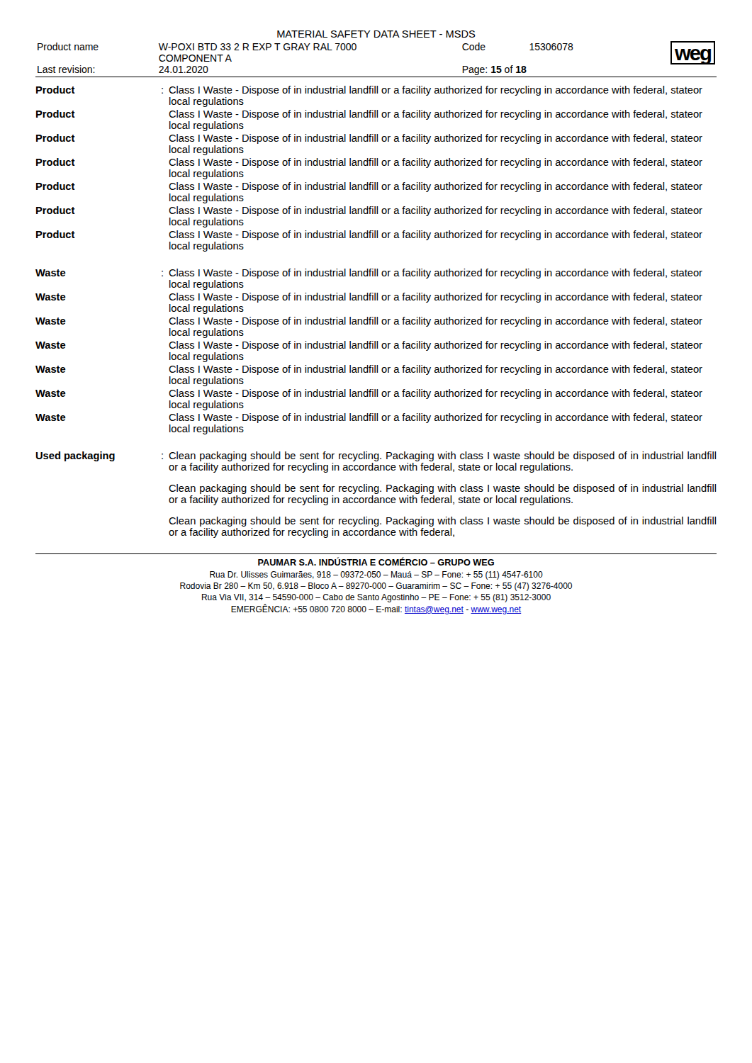MATERIAL SAFETY DATA SHEET - MSDS
| Product name | W-POXI BTD 33 2 R EXP T GRAY RAL 7000 COMPONENT A | Code | 15306078 | weg |
| Last revision: | 24.01.2020 | Page: 15 of 18 |
| Product | : | Class I Waste - Dispose of in industrial landfill or a facility authorized for recycling in accordance with federal, stateor local regulations |
| Product | | Class I Waste - Dispose of in industrial landfill or a facility authorized for recycling in accordance with federal, stateor local regulations |
| Product | | Class I Waste - Dispose of in industrial landfill or a facility authorized for recycling in accordance with federal, stateor local regulations |
| Product | | Class I Waste - Dispose of in industrial landfill or a facility authorized for recycling in accordance with federal, stateor local regulations |
| Product | | Class I Waste - Dispose of in industrial landfill or a facility authorized for recycling in accordance with federal, stateor local regulations |
| Product | | Class I Waste - Dispose of in industrial landfill or a facility authorized for recycling in accordance with federal, stateor local regulations |
| Product | | Class I Waste - Dispose of in industrial landfill or a facility authorized for recycling in accordance with federal, stateor local regulations |
| Waste | : | Class I Waste - Dispose of in industrial landfill or a facility authorized for recycling in accordance with federal, stateor local regulations |
| Waste | | Class I Waste - Dispose of in industrial landfill or a facility authorized for recycling in accordance with federal, stateor local regulations |
| Waste | | Class I Waste - Dispose of in industrial landfill or a facility authorized for recycling in accordance with federal, stateor local regulations |
| Waste | | Class I Waste - Dispose of in industrial landfill or a facility authorized for recycling in accordance with federal, stateor local regulations |
| Waste | | Class I Waste - Dispose of in industrial landfill or a facility authorized for recycling in accordance with federal, stateor local regulations |
| Waste | | Class I Waste - Dispose of in industrial landfill or a facility authorized for recycling in accordance with federal, stateor local regulations |
| Waste | | Class I Waste - Dispose of in industrial landfill or a facility authorized for recycling in accordance with federal, stateor local regulations |
| Used packaging | : | Clean packaging should be sent for recycling. Packaging with class I waste should be disposed of in industrial landfill or a facility authorized for recycling in accordance with federal, state or local regulations. |
| | | Clean packaging should be sent for recycling. Packaging with class I waste should be disposed of in industrial landfill or a facility authorized for recycling in accordance with federal, state or local regulations. |
| | | Clean packaging should be sent for recycling. Packaging with class I waste should be disposed of in industrial landfill or a facility authorized for recycling in accordance with federal, |
PAUMAR S.A. INDÚSTRIA E COMÉRCIO – GRUPO WEG
Rua Dr. Ulisses Guimarães, 918 – 09372-050 – Mauá – SP – Fone: + 55 (11) 4547-6100
Rodovia Br 280 – Km 50, 6.918 – Bloco A – 89270-000 – Guaramirim – SC – Fone: + 55 (47) 3276-4000
Rua Via VII, 314 – 54590-000 – Cabo de Santo Agostinho – PE – Fone: + 55 (81) 3512-3000
EMERGÊNCIA: +55 0800 720 8000 – E-mail: tintas@weg.net - www.weg.net